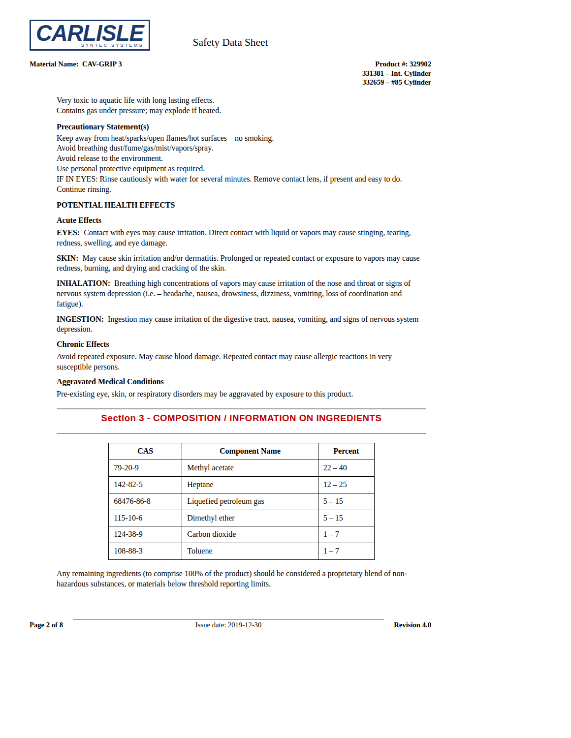CARLISLE
SYNTEC SYSTEMS
Safety Data Sheet
Material Name: CAV-GRIP 3
Product #: 329902
331381 – Int. Cylinder
332659 – #85 Cylinder
Very toxic to aquatic life with long lasting effects.
Contains gas under pressure; may explode if heated.
Precautionary Statement(s)
Keep away from heat/sparks/open flames/hot surfaces – no smoking.
Avoid breathing dust/fume/gas/mist/vapors/spray.
Avoid release to the environment.
Use personal protective equipment as required.
IF IN EYES: Rinse cautiously with water for several minutes. Remove contact lens, if present and easy to do. Continue rinsing.
POTENTIAL HEALTH EFFECTS
Acute Effects
EYES: Contact with eyes may cause irritation. Direct contact with liquid or vapors may cause stinging, tearing, redness, swelling, and eye damage.
SKIN: May cause skin irritation and/or dermatitis. Prolonged or repeated contact or exposure to vapors may cause redness, burning, and drying and cracking of the skin.
INHALATION: Breathing high concentrations of vapors may cause irritation of the nose and throat or signs of nervous system depression (i.e. – headache, nausea, drowsiness, dizziness, vomiting, loss of coordination and fatigue).
INGESTION: Ingestion may cause irritation of the digestive tract, nausea, vomiting, and signs of nervous system depression.
Chronic Effects
Avoid repeated exposure. May cause blood damage. Repeated contact may cause allergic reactions in very susceptible persons.
Aggravated Medical Conditions
Pre-existing eye, skin, or respiratory disorders may be aggravated by exposure to this product.
Section 3 - COMPOSITION / INFORMATION ON INGREDIENTS
| CAS | Component Name | Percent |
| --- | --- | --- |
| 79-20-9 | Methyl acetate | 22 – 40 |
| 142-82-5 | Heptane | 12 – 25 |
| 68476-86-8 | Liquefied petroleum gas | 5 – 15 |
| 115-10-6 | Dimethyl ether | 5 – 15 |
| 124-38-9 | Carbon dioxide | 1 – 7 |
| 108-88-3 | Toluene | 1 – 7 |
Any remaining ingredients (to comprise 100% of the product) should be considered a proprietary blend of non-hazardous substances, or materials below threshold reporting limits.
Page 2 of 8
Issue date: 2019-12-30
Revision 4.0